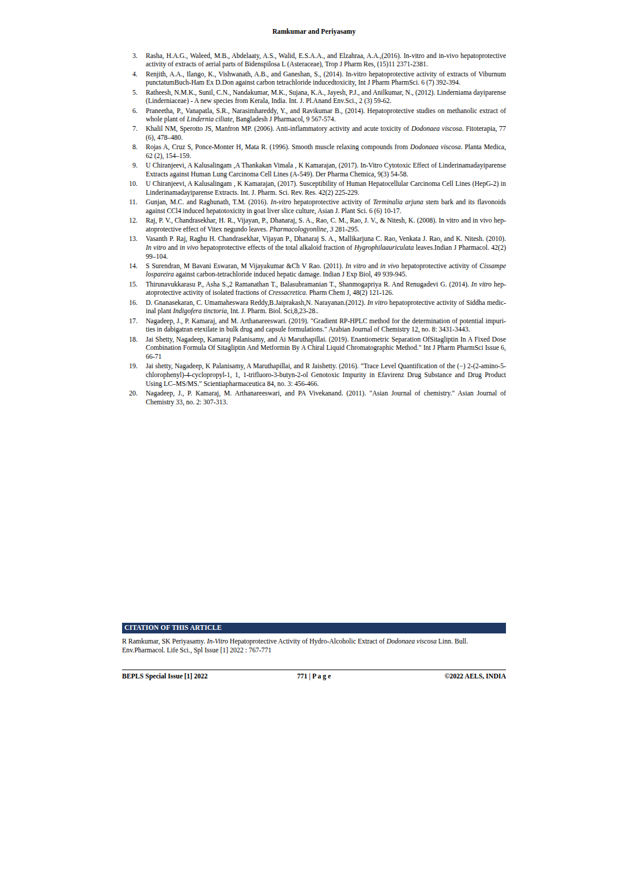Ramkumar and Periyasamy
3. Rasha, H.A.G., Waleed, M.B., Abdelaaty, A.S., Walid, E.S.A.A., and Elzahraa, A.A.,(2016). In-vitro and in-vivo hepatoprotective activity of extracts of aerial parts of Bidenspilosa L (Asteraceae), Trop J Pharm Res, (15)11 2371-2381.
4. Renjith, A.A., Ilango, K., Vishwanath, A.B., and Ganeshan, S., (2014). In-vitro hepatoprotective activity of extracts of Viburnum punctatumBuch-Ham Ex D.Don against carbon tetrachloride inducedtoxicity, Int J Pharm PharmSci. 6 (7) 392-394.
5. Ratheesh, N.M.K., Sunil, C.N., Nandakumar, M.K., Sujana, K.A., Jayesh, P.J., and Anilkumar, N., (2012). Linderniama dayiparense (Linderniaceae) - A new species from Kerala, India. Int. J. Pl.Anand Env.Sci., 2 (3) 59-62.
6. Praneetha, P., Vanapatla, S.R., Narasimhareddy, Y., and Ravikumar B., (2014). Hepatoprotective studies on methanolic extract of whole plant of Lindernia ciliate, Bangladesh J Pharmacol, 9 567-574.
7. Khalil NM, Sperotto JS, Manfron MP. (2006). Anti-inflammatory activity and acute toxicity of Dodonaea viscosa. Fitoterapia, 77 (6), 478–480.
8. Rojas A, Cruz S, Ponce-Monter H, Mata R. (1996). Smooth muscle relaxing compounds from Dodonaea viscosa. Planta Medica, 62 (2), 154–159.
9. U Chiranjeevi, A Kalusalingam ,A Thankakan Vimala , K Kamarajan, (2017). In-Vitro Cytotoxic Effect of Linderinamadayiparense Extracts against Human Lung Carcinoma Cell Lines (A-549). Der Pharma Chemica, 9(3) 54-58.
10. U Chiranjeevi, A Kalusalingam , K Kamarajan, (2017). Susceptibility of Human Hepatocellular Carcinoma Cell Lines (HepG-2) in Linderinamadayiparense Extracts. Int. J. Pharm. Sci. Rev. Res. 42(2) 225-229.
11. Gunjan, M.C. and Raghunath, T.M. (2016). In-vitro hepatoprotective activity of Terminalia arjuna stem bark and its flavonoids against CCl4 induced hepatotoxicity in goat liver slice culture, Asian J. Plant Sci. 6 (6) 10-17.
12. Raj, P. V., Chandrasekhar, H. R., Vijayan, P., Dhanaraj, S. A., Rao, C. M., Rao, J. V., & Nitesh, K. (2008). In vitro and in vivo hepatoprotective effect of Vitex negundo leaves. Pharmacologyonline, 3 281-295.
13. Vasanth P. Raj, Raghu H. Chandrasekhar, Vijayan P., Dhanaraj S. A., Mallikarjuna C. Rao, Venkata J. Rao, and K. Nitesh. (2010). In vitro and in vivo hepatoprotective effects of the total alkaloid fraction of Hygrophilaauriculata leaves.Indian J Pharmacol. 42(2) 99–104.
14. S Surendran, M Bavani Eswaran, M Vijayakumar &Ch V Rao. (2011). In vitro and in vivo hepatoprotective activity of Cissampe lospareira against carbon-tetrachloride induced hepatic damage. Indian J Exp Biol, 49 939-945.
15. Thirunavukkarasu P., Asha S.,2 Ramanathan T., Balasubramanian T., Shanmogapriya R. And Renugadevi G. (2014). In vitro hepatoprotective activity of isolated fractions of Cressacretica. Pharm Chem J, 48(2) 121-126.
16. D. Gnanasekaran, C. Umamaheswara Reddy,B.Jaiprakash,N. Narayanan.(2012). In vitro hepatoprotective activity of Siddha medicinal plant Indigofera tinctoria, Int. J. Pharm. Biol. Sci,8,23-28..
17. Nagadeep, J., P. Kamaraj, and M. Arthanareeswari. (2019). "Gradient RP-HPLC method for the determination of potential impurities in dabigatran etexilate in bulk drug and capsule formulations." Arabian Journal of Chemistry 12, no. 8: 3431-3443.
18. Jai Shetty, Nagadeep, Kamaraj Palanisamy, and Ai Maruthapillai. (2019). Enantiometric Separation OfSitagliptin In A Fixed Dose Combination Formula Of Sitagliptin And Metformin By A Chiral Liquid Chromatographic Method." Int J Pharm PharmSci Issue 6, 66-71
19. Jai shetty, Nagadeep, K Palanisamy, A Maruthapillai, and R Jaishetty. (2016). "Trace Level Quantification of the (−) 2-(2-amino-5-chlorophenyl)-4-cyclopropyl-1, 1, 1-trifluoro-3-butyn-2-ol Genotoxic Impurity in Efavirenz Drug Substance and Drug Product Using LC–MS/MS." Scientiapharmaceutica 84, no. 3: 456-466.
20. Nagadeep, J., P. Kamaraj, M. Arthanareeswari, and PA Vivekanand. (2011). "Asian Journal of chemistry." Asian Journal of Chemistry 33, no. 2: 307-313.
CITATION OF THIS ARTICLE
R Ramkumar, SK Periyasamy. In-Vitro Hepatoprotective Activity of Hydro-Alcoholic Extract of Dodonaea viscosa Linn. Bull. Env.Pharmacol. Life Sci., Spl Issue [1] 2022 : 767-771
BEPLS Special Issue [1] 2022
771 | P a g e
©2022 AELS, INDIA